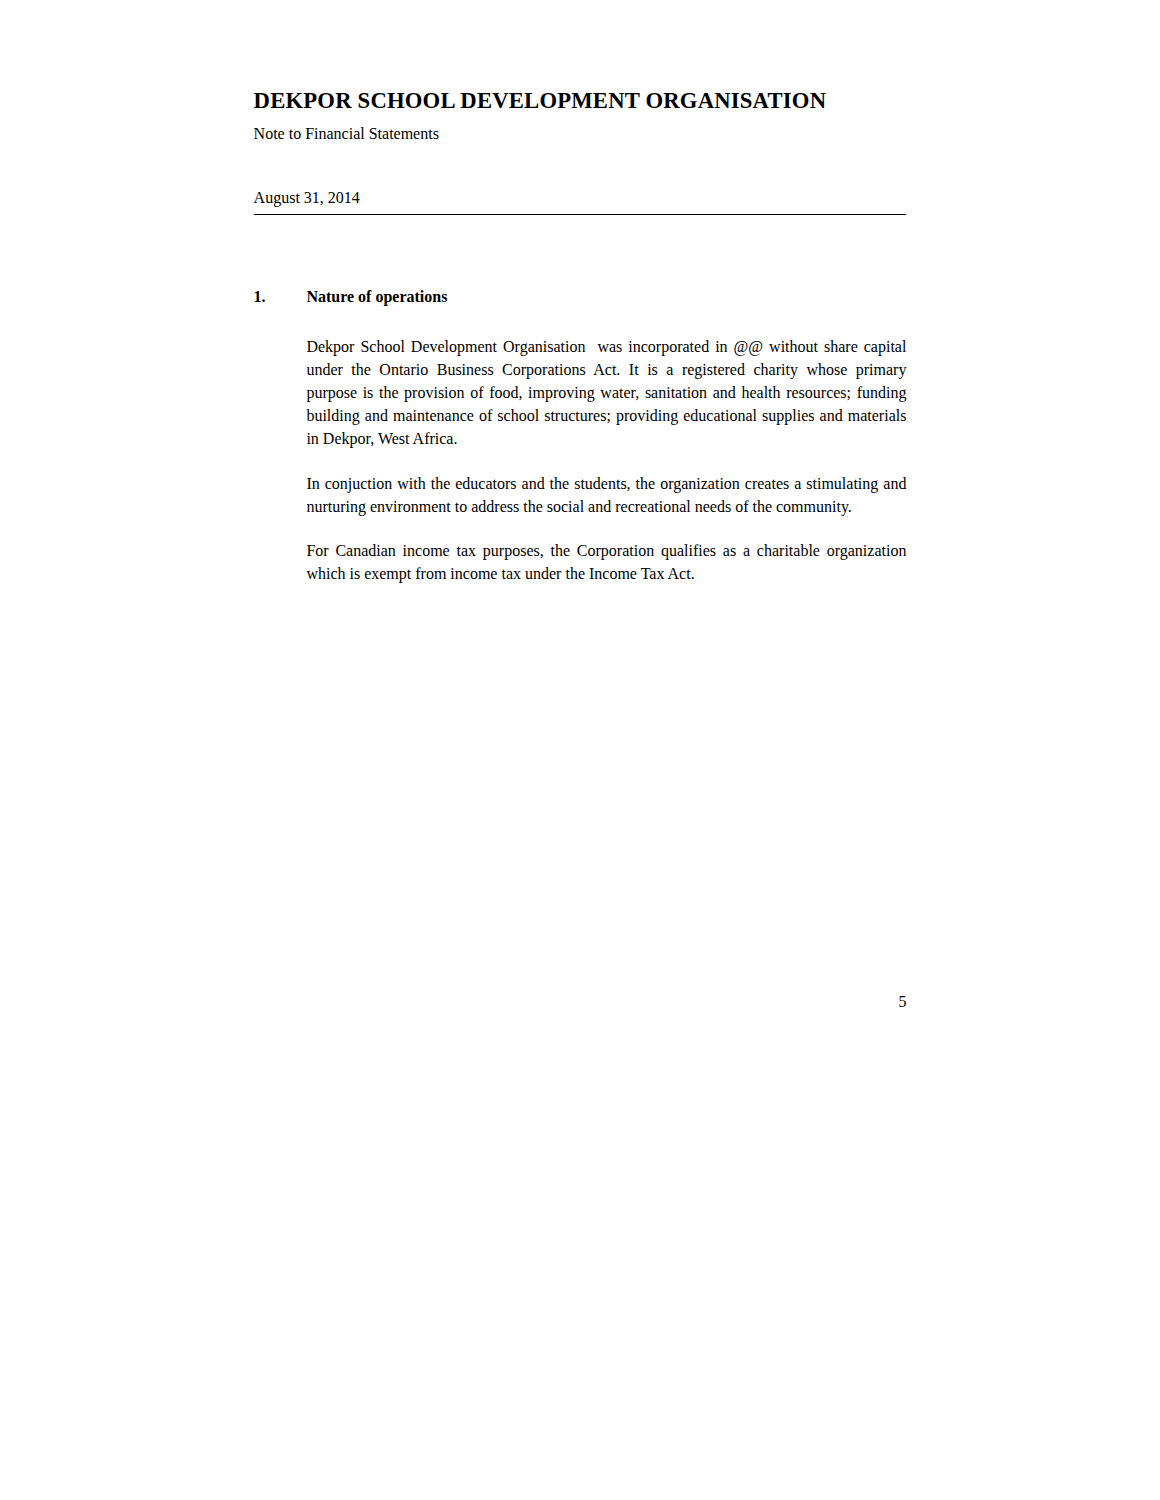DEKPOR SCHOOL DEVELOPMENT ORGANISATION
Note to Financial Statements
August 31, 2014
1. Nature of operations
Dekpor School Development Organisation was incorporated in @@ without share capital under the Ontario Business Corporations Act. It is a registered charity whose primary purpose is the provision of food, improving water, sanitation and health resources; funding building and maintenance of school structures; providing educational supplies and materials in Dekpor, West Africa.
In conjuction with the educators and the students, the organization creates a stimulating and nurturing environment to address the social and recreational needs of the community.
For Canadian income tax purposes, the Corporation qualifies as a charitable organization which is exempt from income tax under the Income Tax Act.
5